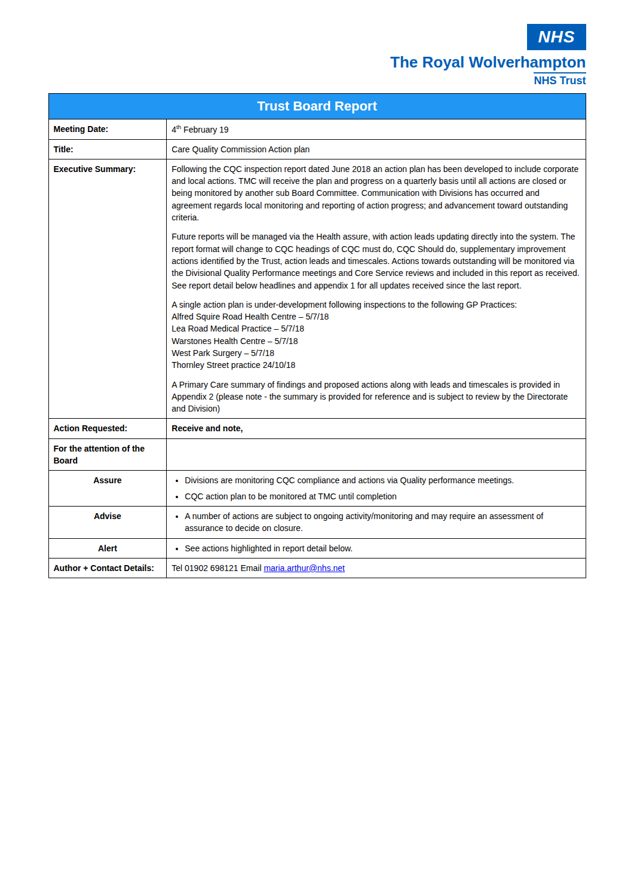NHS
The Royal Wolverhampton
NHS Trust
| Trust Board Report |
| --- |
| Meeting Date: | 4 th February 19 |
| Title: | Care Quality Commission Action plan |
| Executive Summary: | Following the CQC inspection report dated June 2018 an action plan has been developed to include corporate and local actions. TMC will receive the plan and progress on a quarterly basis until all actions are closed or being monitored by another sub Board Committee. Communication with Divisions has occurred and agreement regards local monitoring and reporting of action progress; and advancement toward outstanding criteria. Future reports will be managed via the Health assure, with action leads updating directly into the system. The report format will change to CQC headings of CQC must do, CQC Should do, supplementary improvement actions identified by the Trust, action leads and timescales. Actions towards outstanding will be monitored via the Divisional Quality Performance meetings and Core Service reviews and included in this report as received. See report detail below headlines and appendix 1 for all updates received since the last report. A single action plan is under-development following inspections to the following GP Practices: Alfred Squire Road Health Centre – 5/7/18 Lea Road Medical Practice – 5/7/18 Warstones Health Centre – 5/7/18 West Park Surgery – 5/7/18 Thornley Street practice 24/10/18 A Primary Care summary of findings and proposed actions along with leads and timescales is provided in Appendix 2 (please note - the summary is provided for reference and is subject to review by the Directorate and Division) |
| Action Requested: | Receive and note, |
| For the attention of the Board | |
| Assure | Divisions are monitoring CQC compliance and actions via Quality performance meetings. CQC action plan to be monitored at TMC until completion |
| Advise | A number of actions are subject to ongoing activity/monitoring and may require an assessment of assurance to decide on closure. |
| Alert | See actions highlighted in report detail below. |
| Author + Contact Details: | Tel 01902 698121 Email maria.arthur@nhs.net |